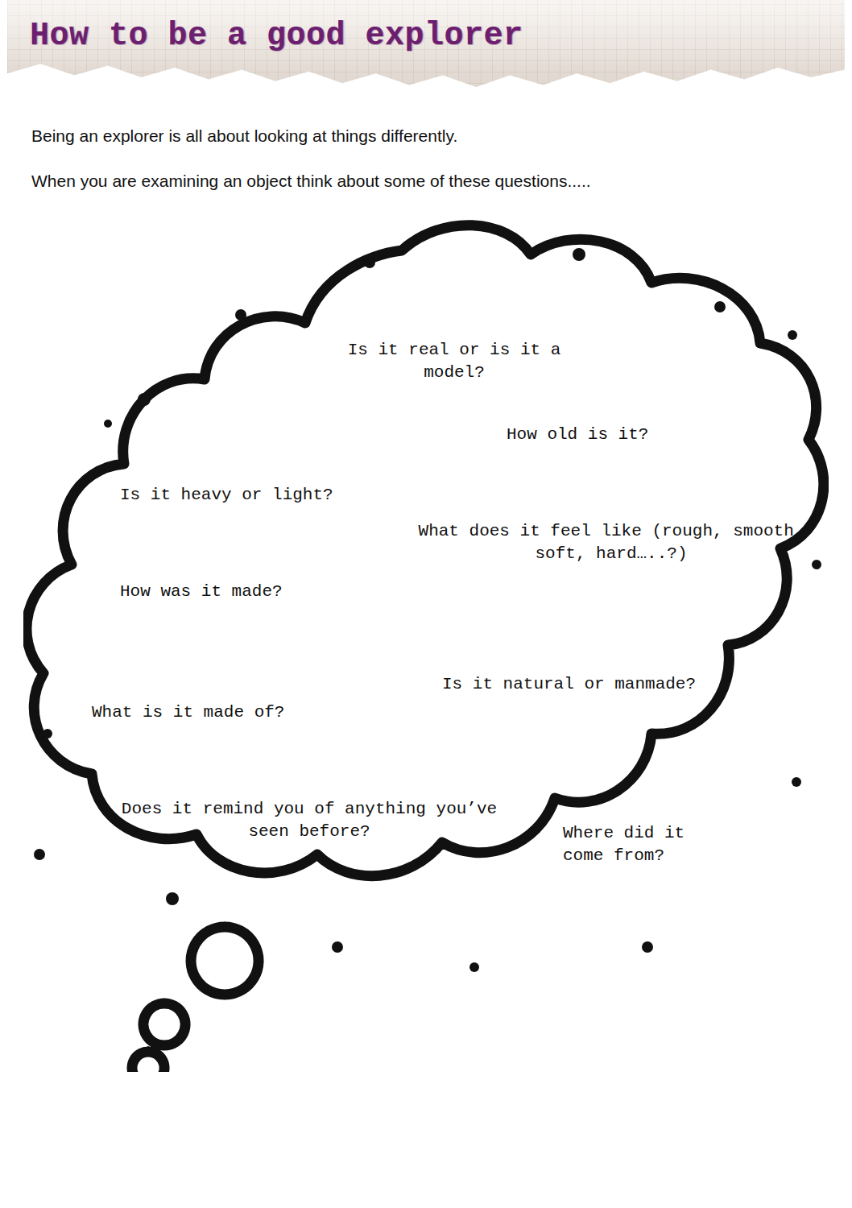How to be a good explorer
Being an explorer is all about looking at things differently.
When you are examining an object think about some of these questions.....
Is it real or is it a model? How old is it? Is it heavy or light? What does it feel like (rough, smooth, soft, hard…..?) How was it made? Is it natural or manmade? What is it made of? Does it remind you of anything you’ve seen before? Where did it come from?